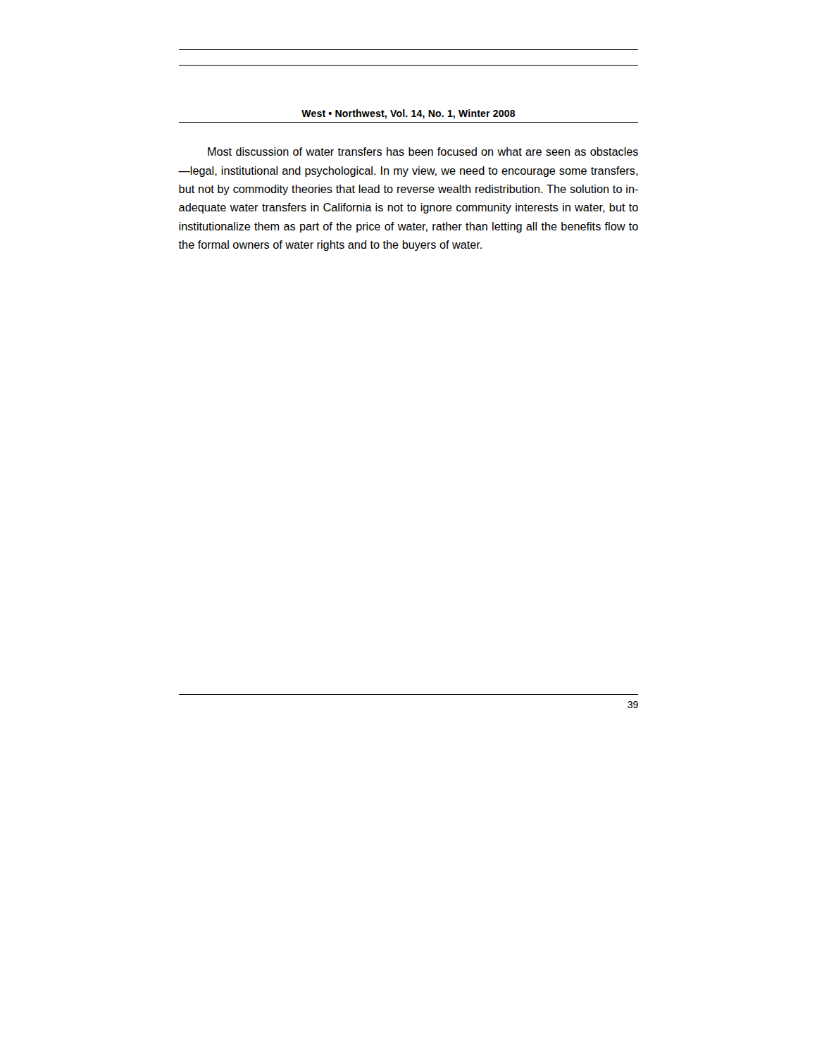West • Northwest, Vol. 14, No. 1, Winter 2008
Most discussion of water transfers has been focused on what are seen as obstacles—legal, institutional and psychological. In my view, we need to encourage some transfers, but not by commodity theories that lead to reverse wealth redistribution. The solution to inadequate water transfers in California is not to ignore community interests in water, but to institutionalize them as part of the price of water, rather than letting all the benefits flow to the formal owners of water rights and to the buyers of water.
39